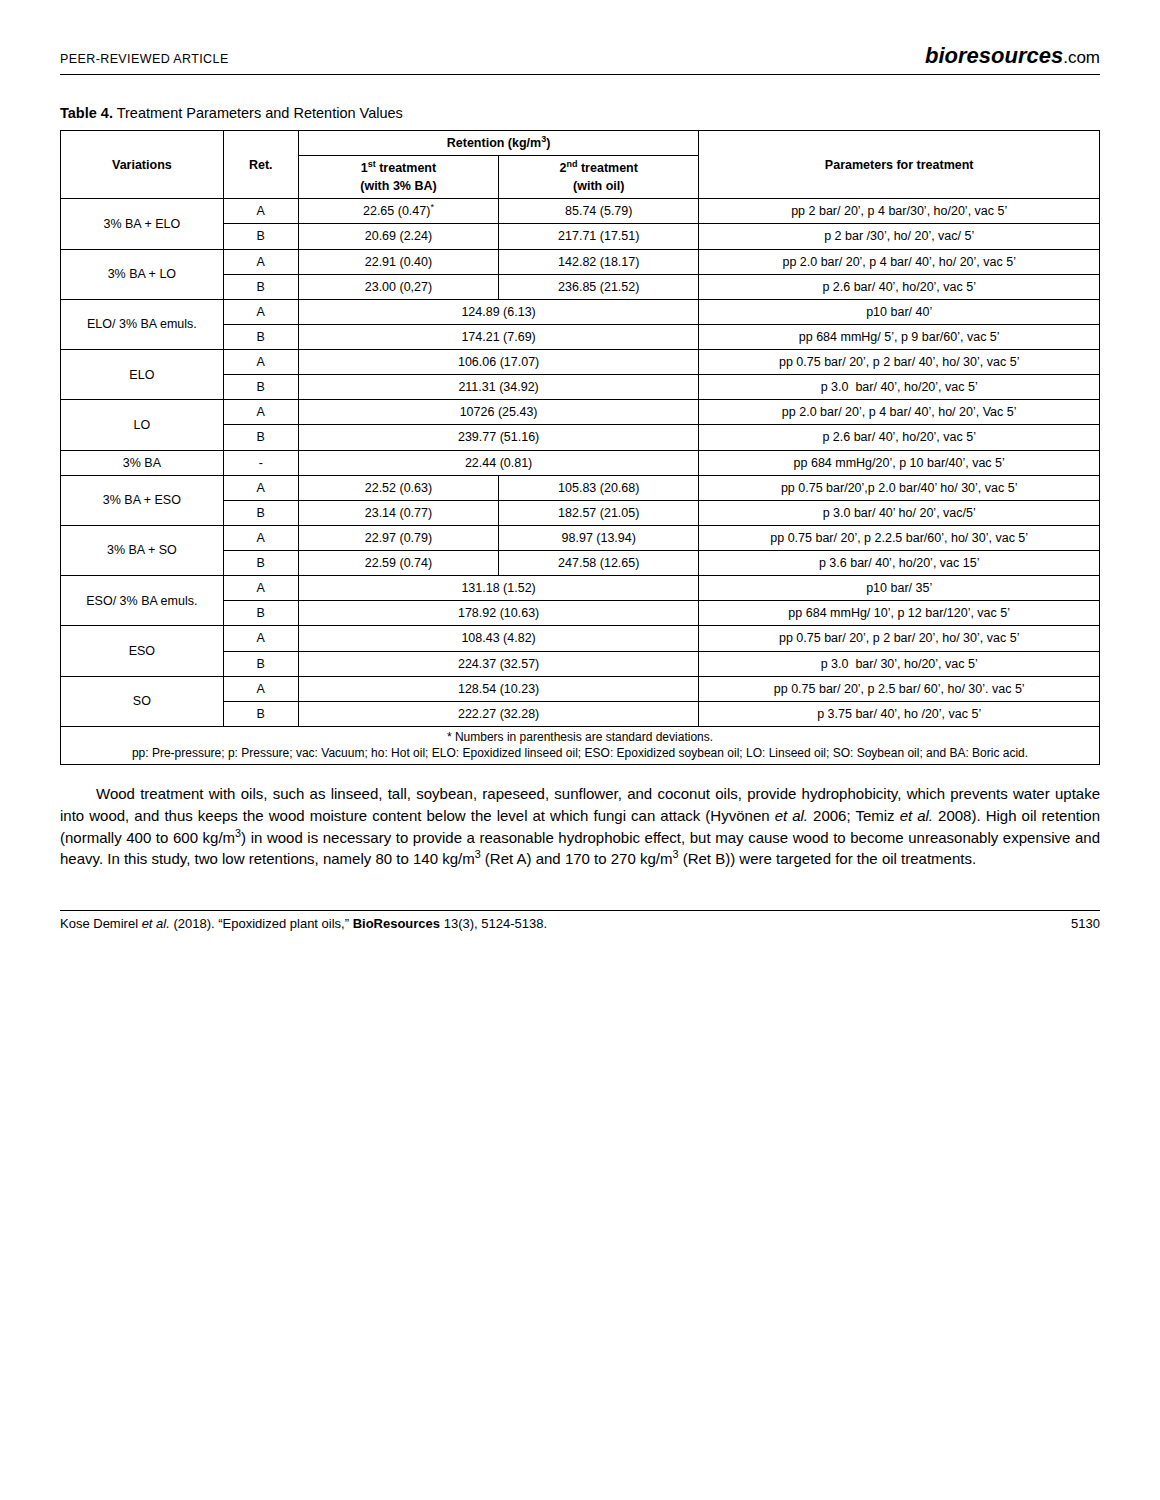PEER-REVIEWED ARTICLE
bioresources.com
Table 4. Treatment Parameters and Retention Values
| Variations | Ret. | Retention (kg/m 3 ) | Parameters for treatment |
| --- | --- | --- | --- |
| 1 st treatment (with 3% BA) | 2 nd treatment (with oil) |
| 3% BA + ELO | A | 22.65 (0.47) * | 85.74 (5.79) | pp 2 bar/ 20’, p 4 bar/30’, ho/20’, vac 5’ |
| B | 20.69 (2.24) | 217.71 (17.51) | p 2 bar /30’, ho/ 20’, vac/ 5’ |
| 3% BA + LO | A | 22.91 (0.40) | 142.82 (18.17) | pp 2.0 bar/ 20’, p 4 bar/ 40’, ho/ 20’, vac 5’ |
| B | 23.00 (0,27) | 236.85 (21.52) | p 2.6 bar/ 40’, ho/20’, vac 5’ |
| ELO/ 3% BA emuls. | A | 124.89 (6.13) | p10 bar/ 40’ |
| B | 174.21 (7.69) | pp 684 mmHg/ 5’, p 9 bar/60’, vac 5’ |
| ELO | A | 106.06 (17.07) | pp 0.75 bar/ 20’, p 2 bar/ 40’, ho/ 30’, vac 5’ |
| B | 211.31 (34.92) | p 3.0 bar/ 40’, ho/20’, vac 5’ |
| LO | A | 10726 (25.43) | pp 2.0 bar/ 20’, p 4 bar/ 40’, ho/ 20’, Vac 5’ |
| B | 239.77 (51.16) | p 2.6 bar/ 40’, ho/20’, vac 5’ |
| 3% BA | - | 22.44 (0.81) | pp 684 mmHg/20’, p 10 bar/40’, vac 5’ |
| 3% BA + ESO | A | 22.52 (0.63) | 105.83 (20.68) | pp 0.75 bar/20’,p 2.0 bar/40’ ho/ 30’, vac 5’ |
| B | 23.14 (0.77) | 182.57 (21.05) | p 3.0 bar/ 40’ ho/ 20’, vac/5’ |
| 3% BA + SO | A | 22.97 (0.79) | 98.97 (13.94) | pp 0.75 bar/ 20’, p 2.2.5 bar/60’, ho/ 30’, vac 5’ |
| B | 22.59 (0.74) | 247.58 (12.65) | p 3.6 bar/ 40’, ho/20’, vac 15’ |
| ESO/ 3% BA emuls. | A | 131.18 (1.52) | p10 bar/ 35’ |
| B | 178.92 (10.63) | pp 684 mmHg/ 10’, p 12 bar/120’, vac 5’ |
| ESO | A | 108.43 (4.82) | pp 0.75 bar/ 20’, p 2 bar/ 20’, ho/ 30’, vac 5’ |
| B | 224.37 (32.57) | p 3.0 bar/ 30’, ho/20’, vac 5’ |
| SO | A | 128.54 (10.23) | pp 0.75 bar/ 20’, p 2.5 bar/ 60’, ho/ 30’. vac 5’ |
| B | 222.27 (32.28) | p 3.75 bar/ 40’, ho /20’, vac 5’ |
| * Numbers in parenthesis are standard deviations. pp: Pre-pressure; p: Pressure; vac: Vacuum; ho: Hot oil; ELO: Epoxidized linseed oil; ESO: Epoxidized soybean oil; LO: Linseed oil; SO: Soybean oil; and BA: Boric acid. |
Wood treatment with oils, such as linseed, tall, soybean, rapeseed, sunflower, and coconut oils, provide hydrophobicity, which prevents water uptake into wood, and thus keeps the wood moisture content below the level at which fungi can attack (Hyvönen et al. 2006; Temiz et al. 2008). High oil retention (normally 400 to 600 kg/m3) in wood is necessary to provide a reasonable hydrophobic effect, but may cause wood to become unreasonably expensive and heavy. In this study, two low retentions, namely 80 to 140 kg/m3 (Ret A) and 170 to 270 kg/m3 (Ret B)) were targeted for the oil treatments.
Kose Demirel et al. (2018). “Epoxidized plant oils,” BioResources 13(3), 5124-5138.
5130